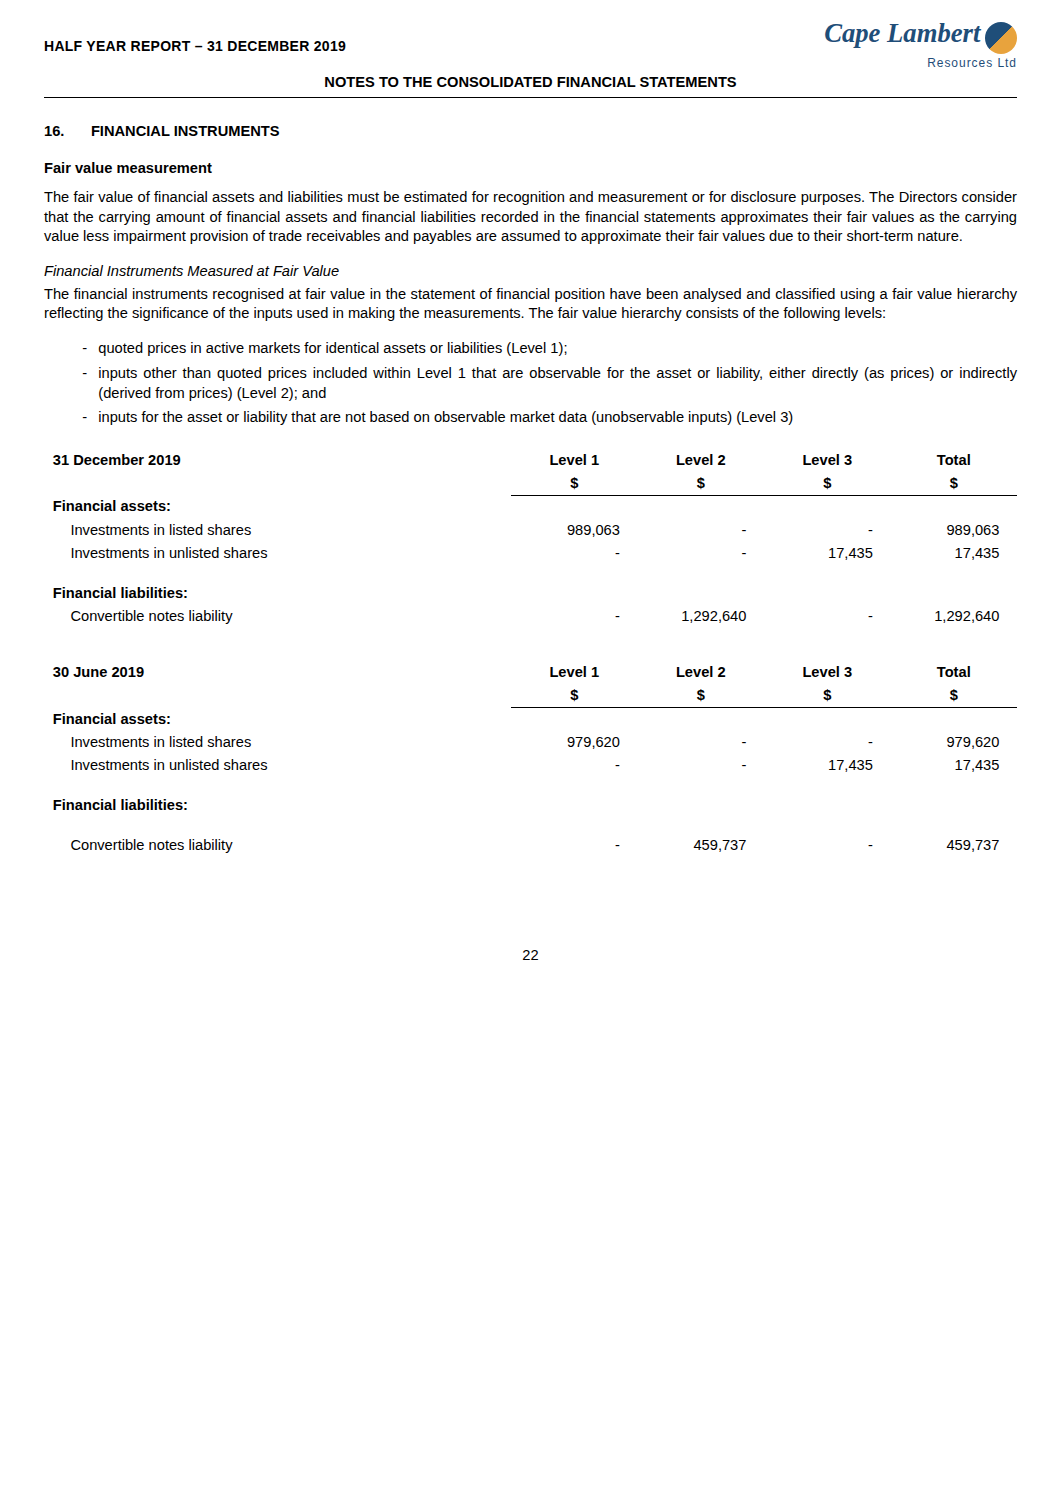HALF YEAR REPORT – 31 DECEMBER 2019
Cape Lambert
Resources Ltd
NOTES TO THE CONSOLIDATED FINANCIAL STATEMENTS
16. FINANCIAL INSTRUMENTS
Fair value measurement
The fair value of financial assets and liabilities must be estimated for recognition and measurement or for disclosure purposes. The Directors consider that the carrying amount of financial assets and financial liabilities recorded in the financial statements approximates their fair values as the carrying value less impairment provision of trade receivables and payables are assumed to approximate their fair values due to their short-term nature.
Financial Instruments Measured at Fair Value
The financial instruments recognised at fair value in the statement of financial position have been analysed and classified using a fair value hierarchy reflecting the significance of the inputs used in making the measurements. The fair value hierarchy consists of the following levels:
quoted prices in active markets for identical assets or liabilities (Level 1);
inputs other than quoted prices included within Level 1 that are observable for the asset or liability, either directly (as prices) or indirectly (derived from prices) (Level 2); and
inputs for the asset or liability that are not based on observable market data (unobservable inputs) (Level 3)
| 31 December 2019 | Level 1 | Level 2 | Level 3 | Total |
| --- | --- | --- | --- | --- |
| | $ | $ | $ | $ |
| Financial assets: | | | | |
| Investments in listed shares | 989,063 | - | - | 989,063 |
| Investments in unlisted shares | - | - | 17,435 | 17,435 |
| Financial liabilities: | | | | |
| Convertible notes liability | - | 1,292,640 | - | 1,292,640 |
| 30 June 2019 | Level 1 | Level 2 | Level 3 | Total |
| --- | --- | --- | --- | --- |
| | $ | $ | $ | $ |
| Financial assets: | | | | |
| Investments in listed shares | 979,620 | - | - | 979,620 |
| Investments in unlisted shares | - | - | 17,435 | 17,435 |
| Financial liabilities: | | | | |
| Convertible notes liability | - | 459,737 | - | 459,737 |
22